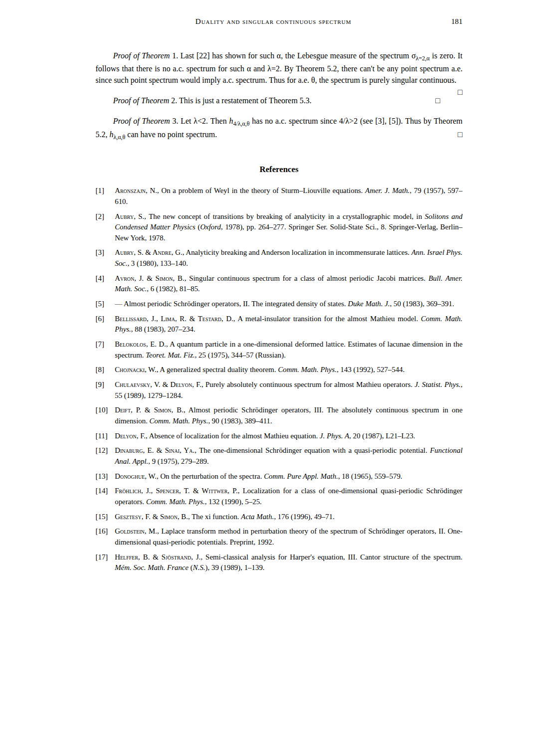Duality and singular continuous spectrum 181
Proof of Theorem 1. Last [22] has shown for such α, the Lebesgue measure of the spectrum σλ=2,α is zero. It follows that there is no a.c. spectrum for such α and λ=2. By Theorem 5.2, there can't be any point spectrum a.e. since such point spectrum would imply a.c. spectrum. Thus for a.e. θ, the spectrum is purely singular continuous. □
Proof of Theorem 2. This is just a restatement of Theorem 5.3. □
Proof of Theorem 3. Let λ<2. Then h4/λ,α,θ has no a.c. spectrum since 4/λ>2 (see [3], [5]). Thus by Theorem 5.2, hλ,α,θ can have no point spectrum. □
References
[1] Aronszajn, N., On a problem of Weyl in the theory of Sturm–Liouville equations. Amer. J. Math., 79 (1957), 597–610.
[2] Aubry, S., The new concept of transitions by breaking of analyticity in a crystallographic model, in Solitons and Condensed Matter Physics (Oxford, 1978), pp. 264–277. Springer Ser. Solid-State Sci., 8. Springer-Verlag, Berlin–New York, 1978.
[3] Aubry, S. & Andre, G., Analyticity breaking and Anderson localization in incommensurate lattices. Ann. Israel Phys. Soc., 3 (1980), 133–140.
[4] Avron, J. & Simon, B., Singular continuous spectrum for a class of almost periodic Jacobi matrices. Bull. Amer. Math. Soc., 6 (1982), 81–85.
[5] — Almost periodic Schrödinger operators, II. The integrated density of states. Duke Math. J., 50 (1983), 369–391.
[6] Bellissard, J., Lima, R. & Testard, D., A metal-insulator transition for the almost Mathieu model. Comm. Math. Phys., 88 (1983), 207–234.
[7] Belokolos, E. D., A quantum particle in a one-dimensional deformed lattice. Estimates of lacunae dimension in the spectrum. Teoret. Mat. Fiz., 25 (1975), 344–57 (Russian).
[8] Chojnacki, W., A generalized spectral duality theorem. Comm. Math. Phys., 143 (1992), 527–544.
[9] Chulaevsky, V. & Delyon, F., Purely absolutely continuous spectrum for almost Mathieu operators. J. Statist. Phys., 55 (1989), 1279–1284.
[10] Deift, P. & Simon, B., Almost periodic Schrödinger operators, III. The absolutely continuous spectrum in one dimension. Comm. Math. Phys., 90 (1983), 389–411.
[11] Delyon, F., Absence of localization for the almost Mathieu equation. J. Phys. A, 20 (1987), L21–L23.
[12] Dinaburg, E. & Sinai, Ya., The one-dimensional Schrödinger equation with a quasi-periodic potential. Functional Anal. Appl., 9 (1975), 279–289.
[13] Donoghue, W., On the perturbation of the spectra. Comm. Pure Appl. Math., 18 (1965), 559–579.
[14] Fröhlich, J., Spencer, T. & Wittwer, P., Localization for a class of one-dimensional quasi-periodic Schrödinger operators. Comm. Math. Phys., 132 (1990), 5–25.
[15] Gesztesy, F. & Simon, B., The xi function. Acta Math., 176 (1996), 49–71.
[16] Goldstein, M., Laplace transform method in perturbation theory of the spectrum of Schrödinger operators, II. One-dimensional quasi-periodic potentials. Preprint, 1992.
[17] Helffer, B. & Sjöstrand, J., Semi-classical analysis for Harper's equation, III. Cantor structure of the spectrum. Mém. Soc. Math. France (N.S.), 39 (1989), 1–139.